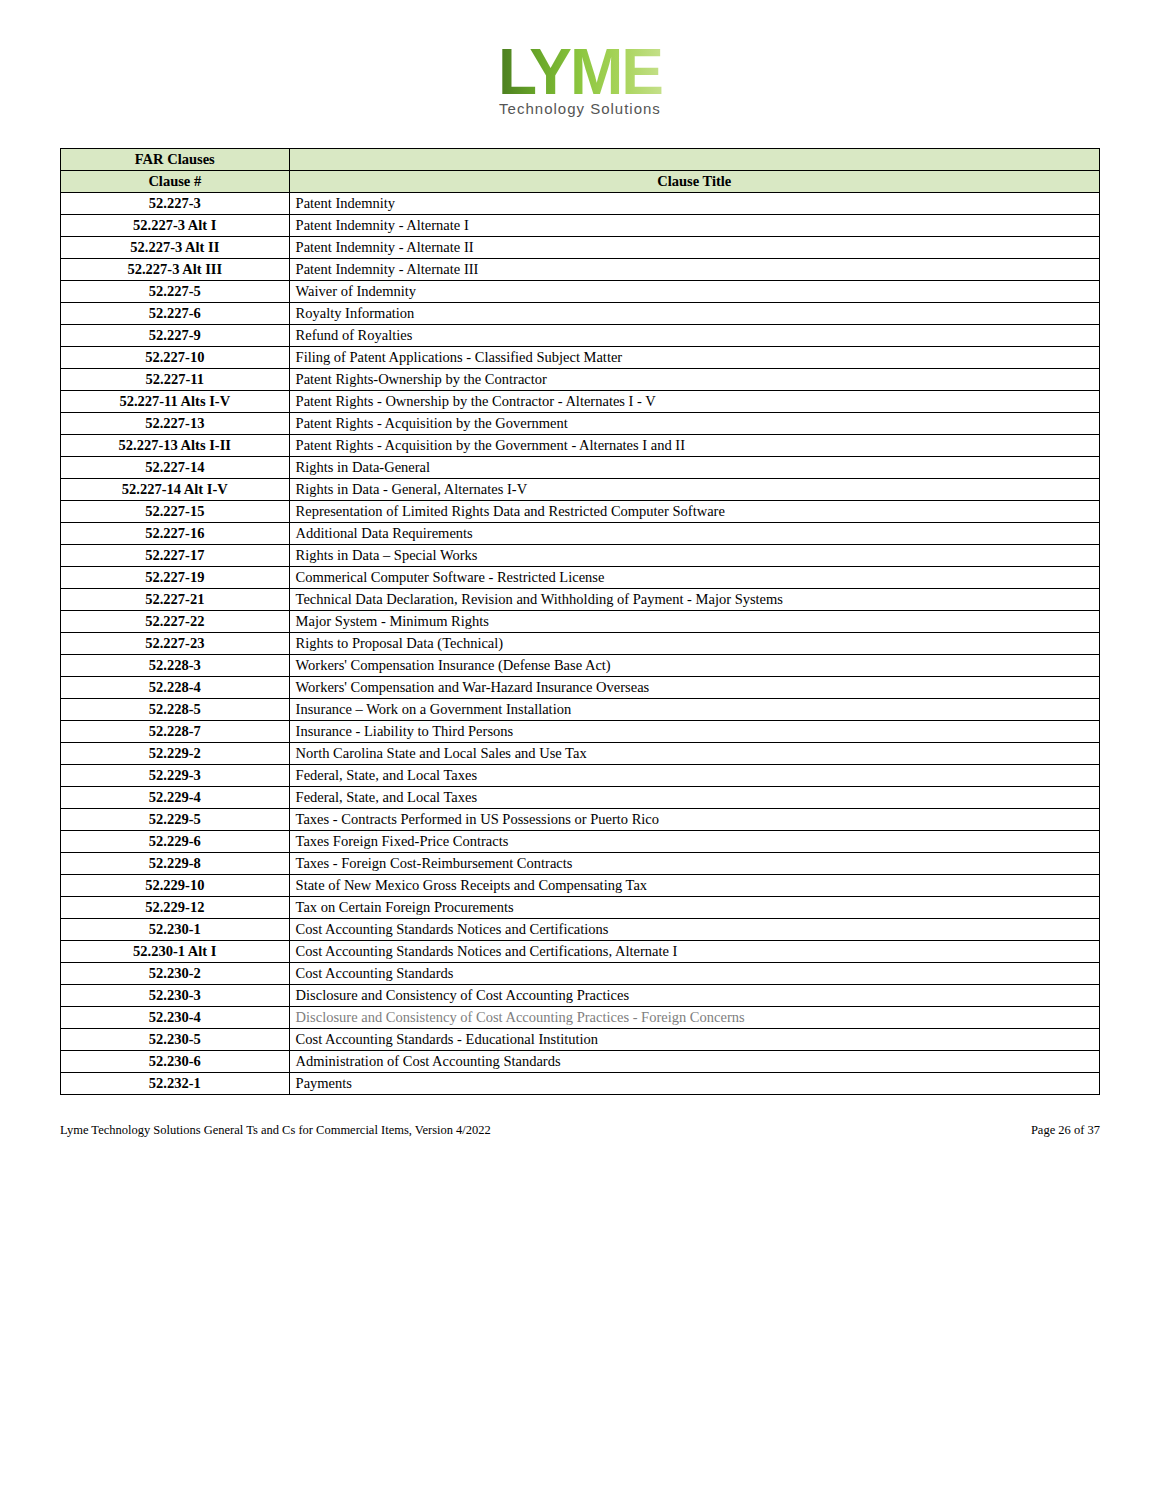LYME
Technology Solutions
| FAR Clauses | |
| --- | --- |
| Clause # | Clause Title |
| 52.227-3 | Patent Indemnity |
| 52.227-3 Alt I | Patent Indemnity - Alternate I |
| 52.227-3 Alt II | Patent Indemnity - Alternate II |
| 52.227-3 Alt III | Patent Indemnity - Alternate III |
| 52.227-5 | Waiver of Indemnity |
| 52.227-6 | Royalty Information |
| 52.227-9 | Refund of Royalties |
| 52.227-10 | Filing of Patent Applications - Classified Subject Matter |
| 52.227-11 | Patent Rights-Ownership by the Contractor |
| 52.227-11 Alts I-V | Patent Rights - Ownership by the Contractor - Alternates I - V |
| 52.227-13 | Patent Rights - Acquisition by the Government |
| 52.227-13 Alts I-II | Patent Rights - Acquisition by the Government - Alternates I and II |
| 52.227-14 | Rights in Data-General |
| 52.227-14 Alt I-V | Rights in Data - General, Alternates I-V |
| 52.227-15 | Representation of Limited Rights Data and Restricted Computer Software |
| 52.227-16 | Additional Data Requirements |
| 52.227-17 | Rights in Data – Special Works |
| 52.227-19 | Commerical Computer Software - Restricted License |
| 52.227-21 | Technical Data Declaration, Revision and Withholding of Payment - Major Systems |
| 52.227-22 | Major System - Minimum Rights |
| 52.227-23 | Rights to Proposal Data (Technical) |
| 52.228-3 | Workers' Compensation Insurance (Defense Base Act) |
| 52.228-4 | Workers' Compensation and War-Hazard Insurance Overseas |
| 52.228-5 | Insurance – Work on a Government Installation |
| 52.228-7 | Insurance - Liability to Third Persons |
| 52.229-2 | North Carolina State and Local Sales and Use Tax |
| 52.229-3 | Federal, State, and Local Taxes |
| 52.229-4 | Federal, State, and Local Taxes |
| 52.229-5 | Taxes - Contracts Performed in US Possessions or Puerto Rico |
| 52.229-6 | Taxes Foreign Fixed-Price Contracts |
| 52.229-8 | Taxes - Foreign Cost-Reimbursement Contracts |
| 52.229-10 | State of New Mexico Gross Receipts and Compensating Tax |
| 52.229-12 | Tax on Certain Foreign Procurements |
| 52.230-1 | Cost Accounting Standards Notices and Certifications |
| 52.230-1 Alt I | Cost Accounting Standards Notices and Certifications, Alternate I |
| 52.230-2 | Cost Accounting Standards |
| 52.230-3 | Disclosure and Consistency of Cost Accounting Practices |
| 52.230-4 | Disclosure and Consistency of Cost Accounting Practices - Foreign Concerns |
| 52.230-5 | Cost Accounting Standards - Educational Institution |
| 52.230-6 | Administration of Cost Accounting Standards |
| 52.232-1 | Payments |
Lyme Technology Solutions General Ts and Cs for Commercial Items, Version 4/2022 Page 26 of 37